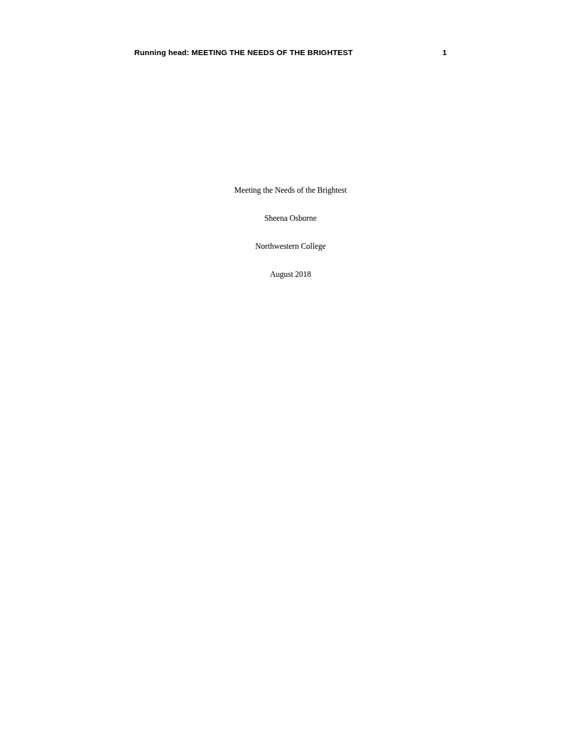Running head: MEETING THE NEEDS OF THE BRIGHTEST 1
Meeting the Needs of the Brightest
Sheena Osborne
Northwestern College
August 2018